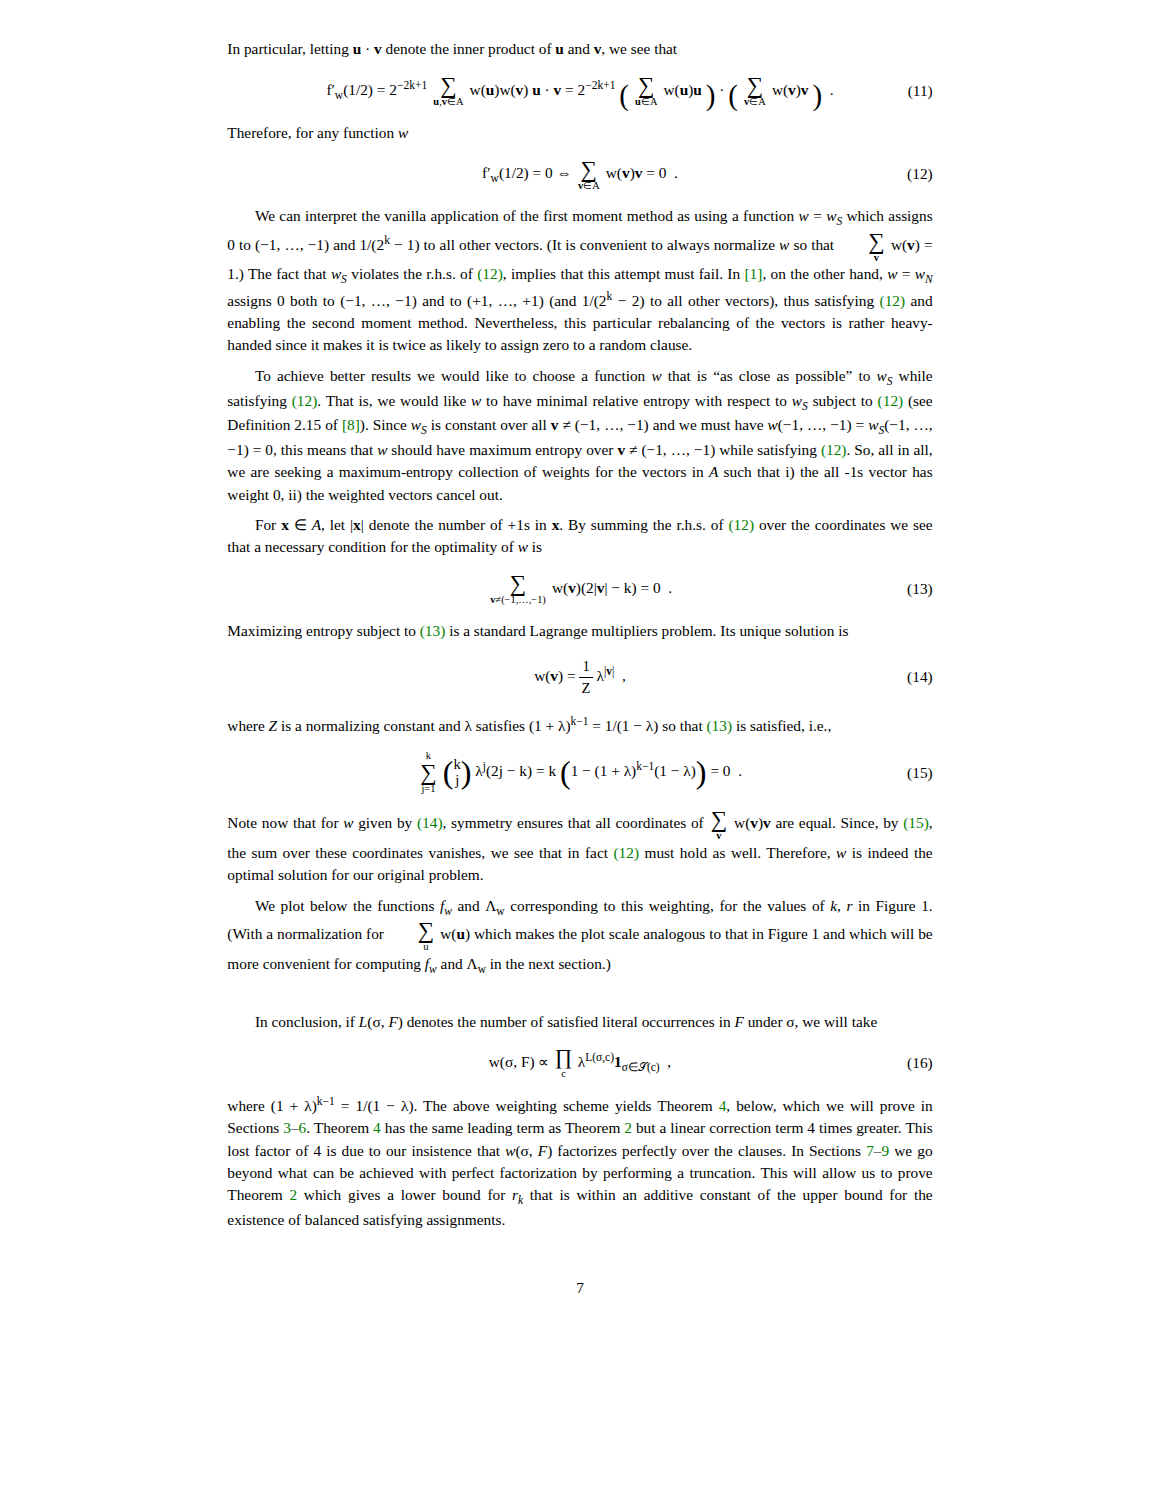In particular, letting u · v denote the inner product of u and v, we see that
f′w(1/2) = 2−2k+1 ∑u,v∈A w(u)w(v) u · v = 2−2k+1 ( ∑u∈A w(u)u ) · ( ∑v∈A w(v)v ) . (11)
Therefore, for any function w
f′w(1/2) = 0 ⇔ ∑v∈A w(v)v = 0 . (12)
We can interpret the vanilla application of the first moment method as using a function w = wS which assigns 0 to (−1, …, −1) and 1/(2k − 1) to all other vectors. (It is convenient to always normalize w so that ∑v w(v) = 1.) The fact that wS violates the r.h.s. of (12), implies that this attempt must fail. In [1], on the other hand, w = wN assigns 0 both to (−1, …, −1) and to (+1, …, +1) (and 1/(2k − 2) to all other vectors), thus satisfying (12) and enabling the second moment method. Nevertheless, this particular rebalancing of the vectors is rather heavy-handed since it makes it is twice as likely to assign zero to a random clause.
To achieve better results we would like to choose a function w that is “as close as possible” to wS while satisfying (12). That is, we would like w to have minimal relative entropy with respect to wS subject to (12) (see Definition 2.15 of [8]). Since wS is constant over all v ≠ (−1, …, −1) and we must have w(−1, …, −1) = wS(−1, …, −1) = 0, this means that w should have maximum entropy over v ≠ (−1, …, −1) while satisfying (12). So, all in all, we are seeking a maximum-entropy collection of weights for the vectors in A such that i) the all -1s vector has weight 0, ii) the weighted vectors cancel out.
For x ∈ A, let |x| denote the number of +1s in x. By summing the r.h.s. of (12) over the coordinates we see that a necessary condition for the optimality of w is
∑v≠(−1,…,−1) w(v)(2|v| − k) = 0 . (13)
Maximizing entropy subject to (13) is a standard Lagrange multipliers problem. Its unique solution is
w(v) = 1 Z λ|v| , (14)
where Z is a normalizing constant and λ satisfies (1 + λ)k−1 = 1/(1 − λ) so that (13) is satisfied, i.e.,
k∑j=1 (kj) λj(2j − k) = k (1 − (1 + λ)k−1(1 − λ)) = 0 . (15)
Note now that for w given by (14), symmetry ensures that all coordinates of ∑v w(v)v are equal. Since, by (15), the sum over these coordinates vanishes, we see that in fact (12) must hold as well. Therefore, w is indeed the optimal solution for our original problem.
We plot below the functions fw and Λw corresponding to this weighting, for the values of k, r in Figure 1. (With a normalization for ∑u w(u) which makes the plot scale analogous to that in Figure 1 and which will be more convenient for computing fw and Λw in the next section.)
In conclusion, if L(σ, F) denotes the number of satisfied literal occurrences in F under σ, we will take
w(σ, F) ∝ ∏c λL(σ,c)1σ∈𝒮(c) , (16)
where (1 + λ)k−1 = 1/(1 − λ). The above weighting scheme yields Theorem 4, below, which we will prove in Sections 3–6. Theorem 4 has the same leading term as Theorem 2 but a linear correction term 4 times greater. This lost factor of 4 is due to our insistence that w(σ, F) factorizes perfectly over the clauses. In Sections 7–9 we go beyond what can be achieved with perfect factorization by performing a truncation. This will allow us to prove Theorem 2 which gives a lower bound for rk that is within an additive constant of the upper bound for the existence of balanced satisfying assignments.
7